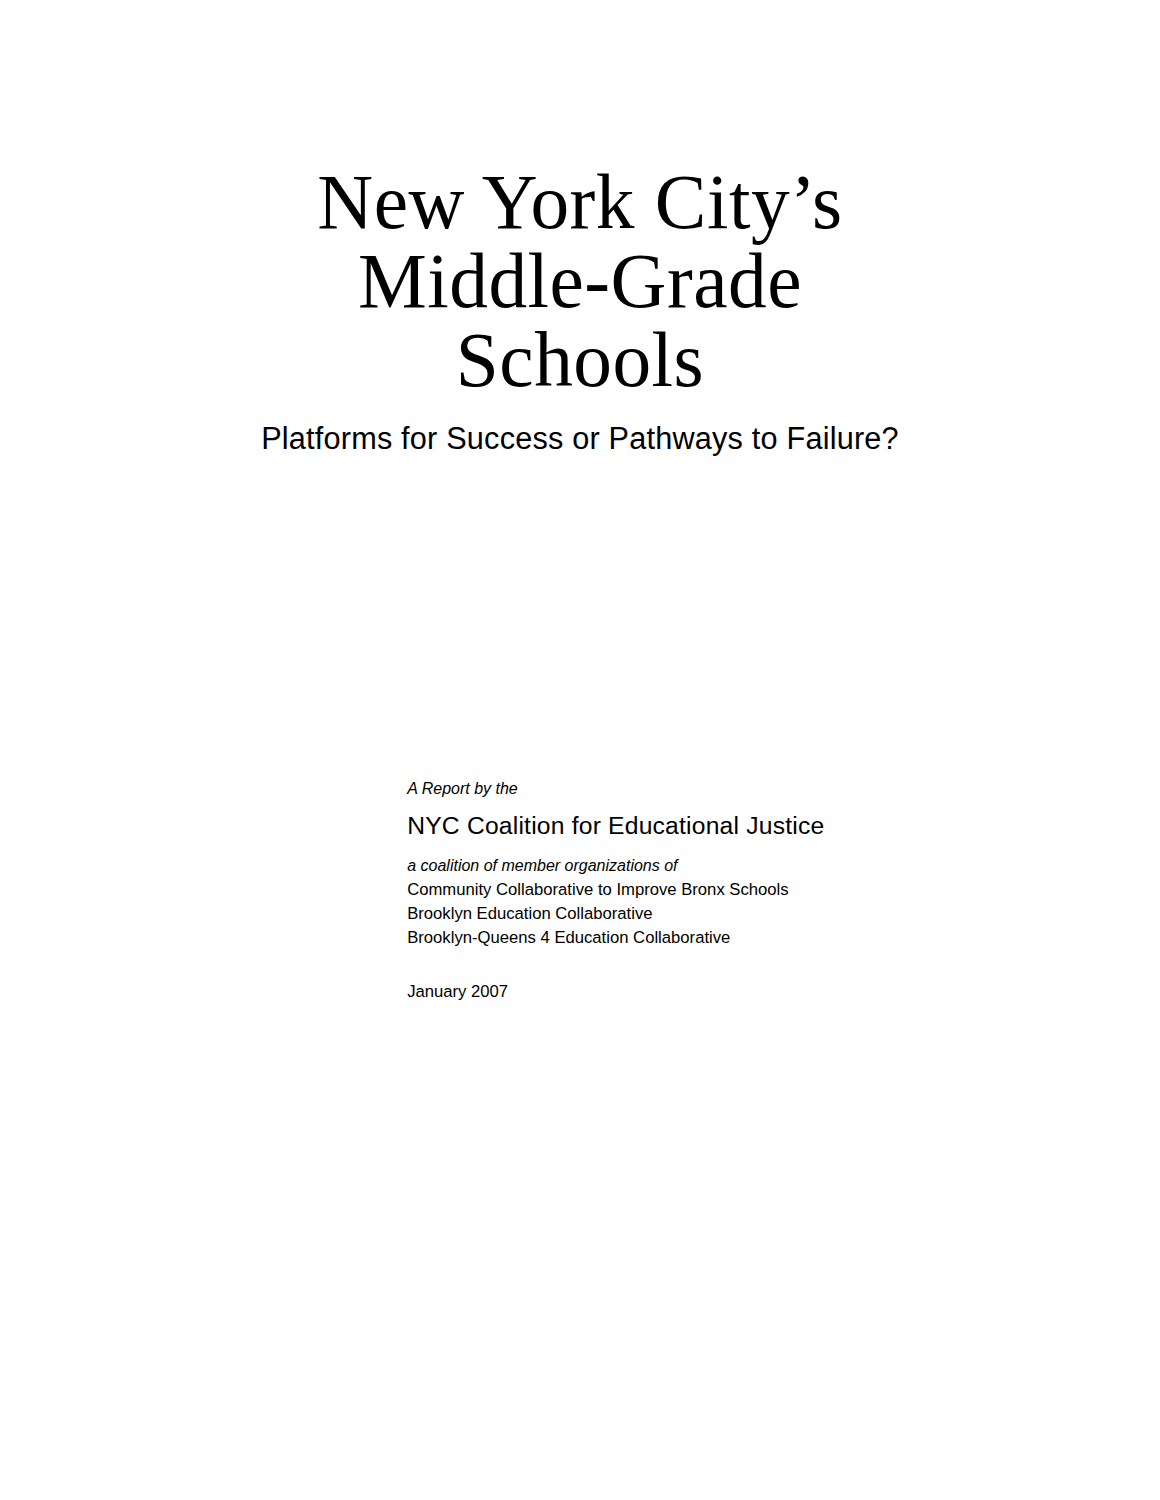New York City’s Middle-Grade Schools
Platforms for Success or Pathways to Failure?
A Report by the
NYC Coalition for Educational Justice
a coalition of member organizations of
Community Collaborative to Improve Bronx Schools
Brooklyn Education Collaborative
Brooklyn-Queens 4 Education Collaborative
January 2007